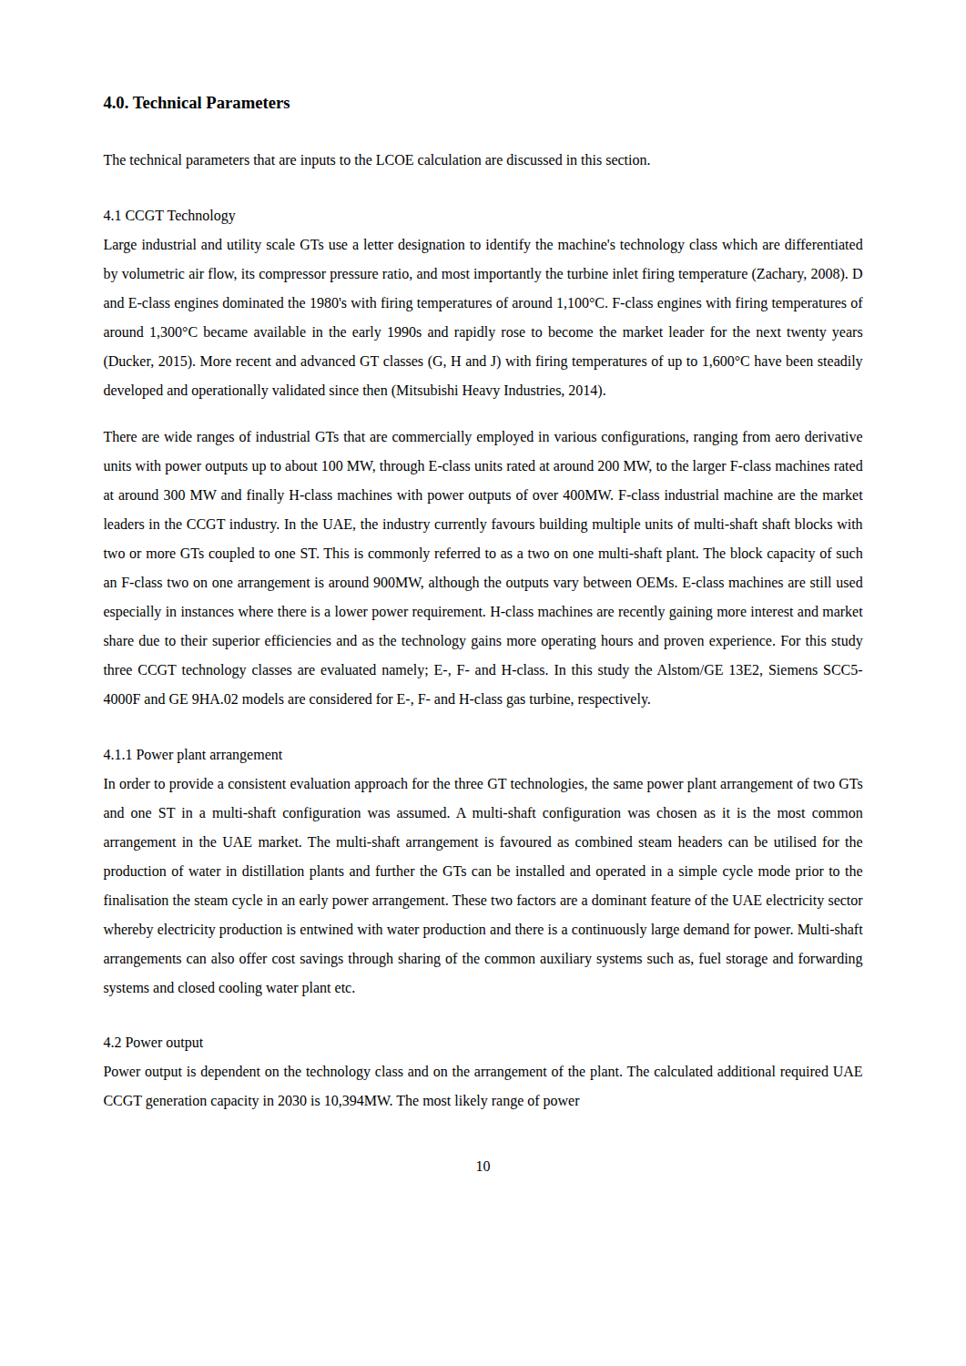4.0. Technical Parameters
The technical parameters that are inputs to the LCOE calculation are discussed in this section.
4.1 CCGT Technology
Large industrial and utility scale GTs use a letter designation to identify the machine's technology class which are differentiated by volumetric air flow, its compressor pressure ratio, and most importantly the turbine inlet firing temperature (Zachary, 2008). D and E-class engines dominated the 1980's with firing temperatures of around 1,100°C. F-class engines with firing temperatures of around 1,300°C became available in the early 1990s and rapidly rose to become the market leader for the next twenty years (Ducker, 2015). More recent and advanced GT classes (G, H and J) with firing temperatures of up to 1,600°C have been steadily developed and operationally validated since then (Mitsubishi Heavy Industries, 2014).
There are wide ranges of industrial GTs that are commercially employed in various configurations, ranging from aero derivative units with power outputs up to about 100 MW, through E-class units rated at around 200 MW, to the larger F-class machines rated at around 300 MW and finally H-class machines with power outputs of over 400MW. F-class industrial machine are the market leaders in the CCGT industry. In the UAE, the industry currently favours building multiple units of multi-shaft shaft blocks with two or more GTs coupled to one ST. This is commonly referred to as a two on one multi-shaft plant. The block capacity of such an F-class two on one arrangement is around 900MW, although the outputs vary between OEMs. E-class machines are still used especially in instances where there is a lower power requirement. H-class machines are recently gaining more interest and market share due to their superior efficiencies and as the technology gains more operating hours and proven experience. For this study three CCGT technology classes are evaluated namely; E-, F- and H-class. In this study the Alstom/GE 13E2, Siemens SCC5-4000F and GE 9HA.02 models are considered for E-, F- and H-class gas turbine, respectively.
4.1.1 Power plant arrangement
In order to provide a consistent evaluation approach for the three GT technologies, the same power plant arrangement of two GTs and one ST in a multi-shaft configuration was assumed. A multi-shaft configuration was chosen as it is the most common arrangement in the UAE market. The multi-shaft arrangement is favoured as combined steam headers can be utilised for the production of water in distillation plants and further the GTs can be installed and operated in a simple cycle mode prior to the finalisation the steam cycle in an early power arrangement. These two factors are a dominant feature of the UAE electricity sector whereby electricity production is entwined with water production and there is a continuously large demand for power. Multi-shaft arrangements can also offer cost savings through sharing of the common auxiliary systems such as, fuel storage and forwarding systems and closed cooling water plant etc.
4.2 Power output
Power output is dependent on the technology class and on the arrangement of the plant. The calculated additional required UAE CCGT generation capacity in 2030 is 10,394MW. The most likely range of power
10